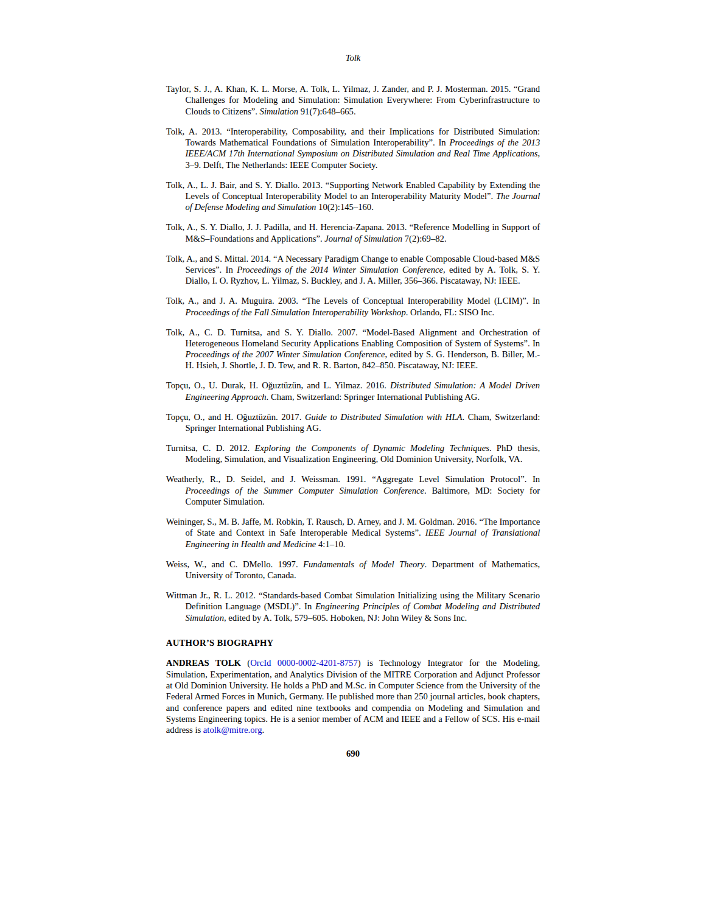Tolk
Taylor, S. J., A. Khan, K. L. Morse, A. Tolk, L. Yilmaz, J. Zander, and P. J. Mosterman. 2015. “Grand Challenges for Modeling and Simulation: Simulation Everywhere: From Cyberinfrastructure to Clouds to Citizens”. Simulation 91(7):648–665.
Tolk, A. 2013. “Interoperability, Composability, and their Implications for Distributed Simulation: Towards Mathematical Foundations of Simulation Interoperability”. In Proceedings of the 2013 IEEE/ACM 17th International Symposium on Distributed Simulation and Real Time Applications, 3–9. Delft, The Netherlands: IEEE Computer Society.
Tolk, A., L. J. Bair, and S. Y. Diallo. 2013. “Supporting Network Enabled Capability by Extending the Levels of Conceptual Interoperability Model to an Interoperability Maturity Model”. The Journal of Defense Modeling and Simulation 10(2):145–160.
Tolk, A., S. Y. Diallo, J. J. Padilla, and H. Herencia-Zapana. 2013. “Reference Modelling in Support of M&S–Foundations and Applications”. Journal of Simulation 7(2):69–82.
Tolk, A., and S. Mittal. 2014. “A Necessary Paradigm Change to enable Composable Cloud-based M&S Services”. In Proceedings of the 2014 Winter Simulation Conference, edited by A. Tolk, S. Y. Diallo, I. O. Ryzhov, L. Yilmaz, S. Buckley, and J. A. Miller, 356–366. Piscataway, NJ: IEEE.
Tolk, A., and J. A. Muguira. 2003. “The Levels of Conceptual Interoperability Model (LCIM)”. In Proceedings of the Fall Simulation Interoperability Workshop. Orlando, FL: SISO Inc.
Tolk, A., C. D. Turnitsa, and S. Y. Diallo. 2007. “Model-Based Alignment and Orchestration of Heterogeneous Homeland Security Applications Enabling Composition of System of Systems”. In Proceedings of the 2007 Winter Simulation Conference, edited by S. G. Henderson, B. Biller, M.-H. Hsieh, J. Shortle, J. D. Tew, and R. R. Barton, 842–850. Piscataway, NJ: IEEE.
Topçu, O., U. Durak, H. Oğuztüzün, and L. Yilmaz. 2016. Distributed Simulation: A Model Driven Engineering Approach. Cham, Switzerland: Springer International Publishing AG.
Topçu, O., and H. Oğuztüzün. 2017. Guide to Distributed Simulation with HLA. Cham, Switzerland: Springer International Publishing AG.
Turnitsa, C. D. 2012. Exploring the Components of Dynamic Modeling Techniques. PhD thesis, Modeling, Simulation, and Visualization Engineering, Old Dominion University, Norfolk, VA.
Weatherly, R., D. Seidel, and J. Weissman. 1991. “Aggregate Level Simulation Protocol”. In Proceedings of the Summer Computer Simulation Conference. Baltimore, MD: Society for Computer Simulation.
Weininger, S., M. B. Jaffe, M. Robkin, T. Rausch, D. Arney, and J. M. Goldman. 2016. “The Importance of State and Context in Safe Interoperable Medical Systems”. IEEE Journal of Translational Engineering in Health and Medicine 4:1–10.
Weiss, W., and C. DMello. 1997. Fundamentals of Model Theory. Department of Mathematics, University of Toronto, Canada.
Wittman Jr., R. L. 2012. “Standards-based Combat Simulation Initializing using the Military Scenario Definition Language (MSDL)”. In Engineering Principles of Combat Modeling and Distributed Simulation, edited by A. Tolk, 579–605. Hoboken, NJ: John Wiley & Sons Inc.
AUTHOR’S BIOGRAPHY
ANDREAS TOLK (OrcId 0000-0002-4201-8757) is Technology Integrator for the Modeling, Simulation, Experimentation, and Analytics Division of the MITRE Corporation and Adjunct Professor at Old Dominion University. He holds a PhD and M.Sc. in Computer Science from the University of the Federal Armed Forces in Munich, Germany. He published more than 250 journal articles, book chapters, and conference papers and edited nine textbooks and compendia on Modeling and Simulation and Systems Engineering topics. He is a senior member of ACM and IEEE and a Fellow of SCS. His e-mail address is atolk@mitre.org.
690